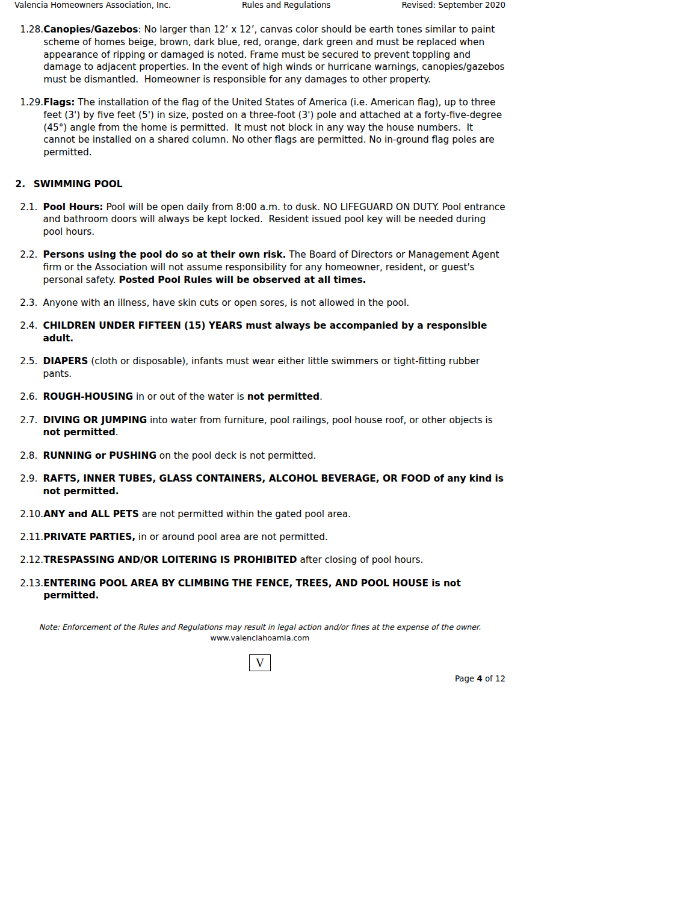Valencia Homeowners Association, Inc.
Rules and Regulations
Revised: September 2020
1.28. Canopies/Gazebos: No larger than 12’ x 12’, canvas color should be earth tones similar to paint scheme of homes beige, brown, dark blue, red, orange, dark green and must be replaced when appearance of ripping or damaged is noted. Frame must be secured to prevent toppling and damage to adjacent properties. In the event of high winds or hurricane warnings, canopies/gazebos must be dismantled. Homeowner is responsible for any damages to other property.
1.29. Flags: The installation of the flag of the United States of America (i.e. American flag), up to three feet (3') by five feet (5') in size, posted on a three-foot (3') pole and attached at a forty-five-degree (45°) angle from the home is permitted. It must not block in any way the house numbers. It cannot be installed on a shared column. No other flags are permitted. No in-ground flag poles are permitted.
2. SWIMMING POOL
2.1. Pool Hours: Pool will be open daily from 8:00 a.m. to dusk. NO LIFEGUARD ON DUTY. Pool entrance and bathroom doors will always be kept locked. Resident issued pool key will be needed during pool hours.
2.2. Persons using the pool do so at their own risk. The Board of Directors or Management Agent firm or the Association will not assume responsibility for any homeowner, resident, or guest's personal safety. Posted Pool Rules will be observed at all times.
2.3. Anyone with an illness, have skin cuts or open sores, is not allowed in the pool.
2.4. CHILDREN UNDER FIFTEEN (15) YEARS must always be accompanied by a responsible adult.
2.5. DIAPERS (cloth or disposable), infants must wear either little swimmers or tight-fitting rubber pants.
2.6. ROUGH-HOUSING in or out of the water is not permitted.
2.7. DIVING OR JUMPING into water from furniture, pool railings, pool house roof, or other objects is not permitted.
2.8. RUNNING or PUSHING on the pool deck is not permitted.
2.9. RAFTS, INNER TUBES, GLASS CONTAINERS, ALCOHOL BEVERAGE, OR FOOD of any kind is not permitted.
2.10. ANY and ALL PETS are not permitted within the gated pool area.
2.11. PRIVATE PARTIES, in or around pool area are not permitted.
2.12. TRESPASSING AND/OR LOITERING IS PROHIBITED after closing of pool hours.
2.13. ENTERING POOL AREA BY CLIMBING THE FENCE, TREES, AND POOL HOUSE is not permitted.
Note: Enforcement of the Rules and Regulations may result in legal action and/or fines at the expense of the owner.
www.valenciahoamia.com
V
Page 4 of 12